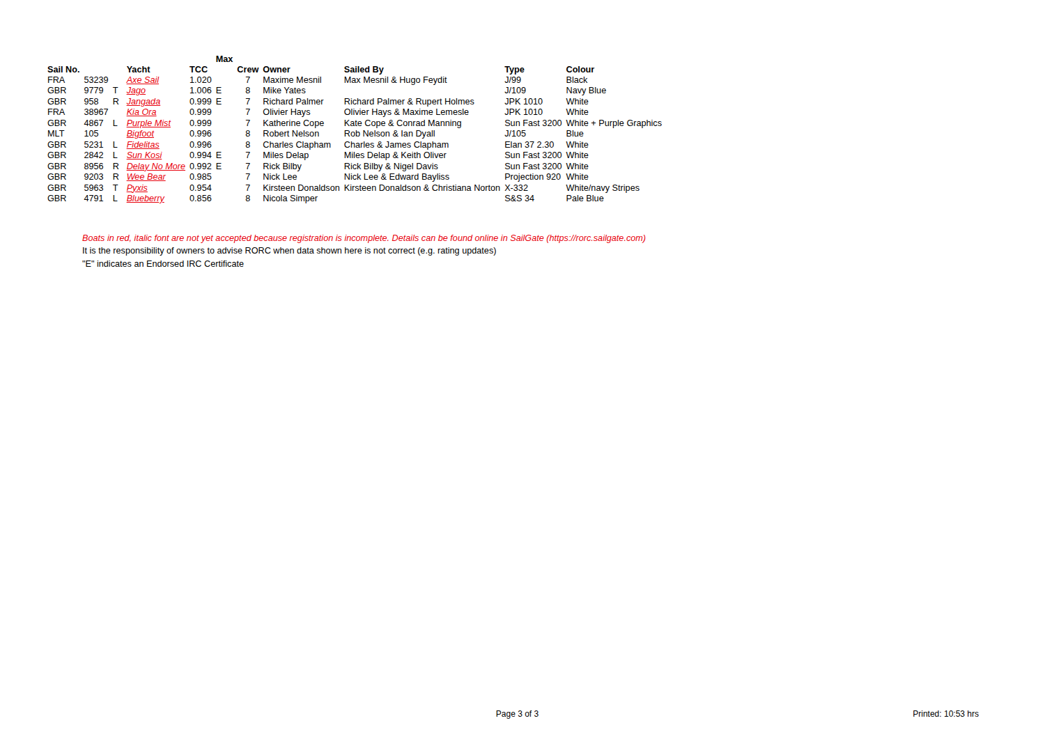| | | | | Max | | | | |
| --- | --- | --- | --- | --- | --- | --- | --- | --- |
| Sail No. | | | Yacht | TCC | Crew | Owner | Sailed By | Type | Colour |
| FRA | 53239 | | Axe Sail | 1.020 | | 7 | Maxime Mesnil | Max Mesnil & Hugo Feydit | J/99 | Black |
| GBR | 9779 | T | Jago | 1.006 | E | 8 | Mike Yates | | J/109 | Navy Blue |
| GBR | 958 | R | Jangada | 0.999 | E | 7 | Richard Palmer | Richard Palmer & Rupert Holmes | JPK 1010 | White |
| FRA | 38967 | | Kia Ora | 0.999 | | 7 | Olivier Hays | Olivier Hays & Maxime Lemesle | JPK 1010 | White |
| GBR | 4867 | L | Purple Mist | 0.999 | | 7 | Katherine Cope | Kate Cope & Conrad Manning | Sun Fast 3200 | White + Purple Graphics |
| MLT | 105 | | Bigfoot | 0.996 | | 8 | Robert Nelson | Rob Nelson & Ian Dyall | J/105 | Blue |
| GBR | 5231 | L | Fidelitas | 0.996 | | 8 | Charles Clapham | Charles & James Clapham | Elan 37 2.30 | White |
| GBR | 2842 | L | Sun Kosi | 0.994 | E | 7 | Miles Delap | Miles Delap & Keith Oliver | Sun Fast 3200 | White |
| GBR | 8956 | R | Delay No More | 0.992 | E | 7 | Rick Bilby | Rick Bilby & Nigel Davis | Sun Fast 3200 | White |
| GBR | 9203 | R | Wee Bear | 0.985 | | 7 | Nick Lee | Nick Lee & Edward Bayliss | Projection 920 | White |
| GBR | 5963 | T | Pyxis | 0.954 | | 7 | Kirsteen Donaldson | Kirsteen Donaldson & Christiana Norton | X-332 | White/navy Stripes |
| GBR | 4791 | L | Blueberry | 0.856 | | 8 | Nicola Simper | | S&S 34 | Pale Blue |
Boats in red, italic font are not yet accepted because registration is incomplete. Details can be found online in SailGate (https://rorc.sailgate.com)
It is the responsibility of owners to advise RORC when data shown here is not correct (e.g. rating updates)
"E" indicates an Endorsed IRC Certificate
Page 3 of 3
Printed: 10:53 hrs